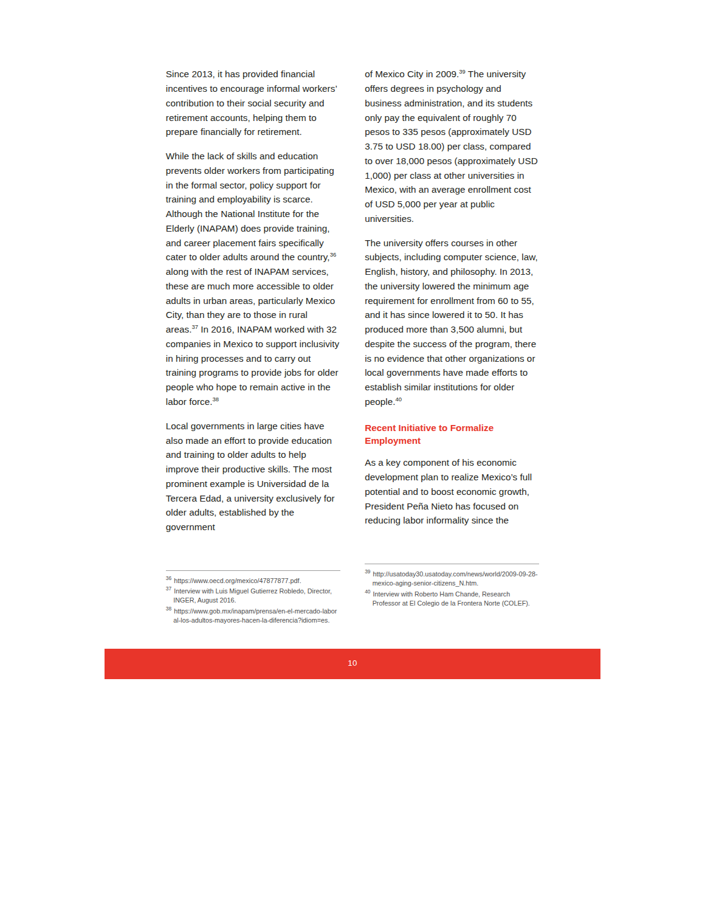Since 2013, it has provided financial incentives to encourage informal workers’ contribution to their social security and retirement accounts, helping them to prepare financially for retirement.
While the lack of skills and education prevents older workers from participating in the formal sector, policy support for training and employability is scarce. Although the National Institute for the Elderly (INAPAM) does provide training, and career placement fairs specifically cater to older adults around the country,36 along with the rest of INAPAM services, these are much more accessible to older adults in urban areas, particularly Mexico City, than they are to those in rural areas.37 In 2016, INAPAM worked with 32 companies in Mexico to support inclusivity in hiring processes and to carry out training programs to provide jobs for older people who hope to remain active in the labor force.38
Local governments in large cities have also made an effort to provide education and training to older adults to help improve their productive skills. The most prominent example is Universidad de la Tercera Edad, a university exclusively for older adults, established by the government
36 https://www.oecd.org/mexico/47877877.pdf.
37 Interview with Luis Miguel Gutierrez Robledo, Director, INGER, August 2016.
38 https://www.gob.mx/inapam/prensa/en-el-mercado-laboral-los-adultos-mayores-hacen-la-diferencia?idiom=es.
of Mexico City in 2009.39 The university offers degrees in psychology and business administration, and its students only pay the equivalent of roughly 70 pesos to 335 pesos (approximately USD 3.75 to USD 18.00) per class, compared to over 18,000 pesos (approximately USD 1,000) per class at other universities in Mexico, with an average enrollment cost of USD 5,000 per year at public universities.
The university offers courses in other subjects, including computer science, law, English, history, and philosophy. In 2013, the university lowered the minimum age requirement for enrollment from 60 to 55, and it has since lowered it to 50. It has produced more than 3,500 alumni, but despite the success of the program, there is no evidence that other organizations or local governments have made efforts to establish similar institutions for older people.40
Recent Initiative to Formalize Employment
As a key component of his economic development plan to realize Mexico’s full potential and to boost economic growth, President Peña Nieto has focused on reducing labor informality since the
39 http://usatoday30.usatoday.com/news/world/2009-09-28-mexico-aging-senior-citizens_N.htm.
40 Interview with Roberto Ham Chande, Research Professor at El Colegio de la Frontera Norte (COLEF).
10